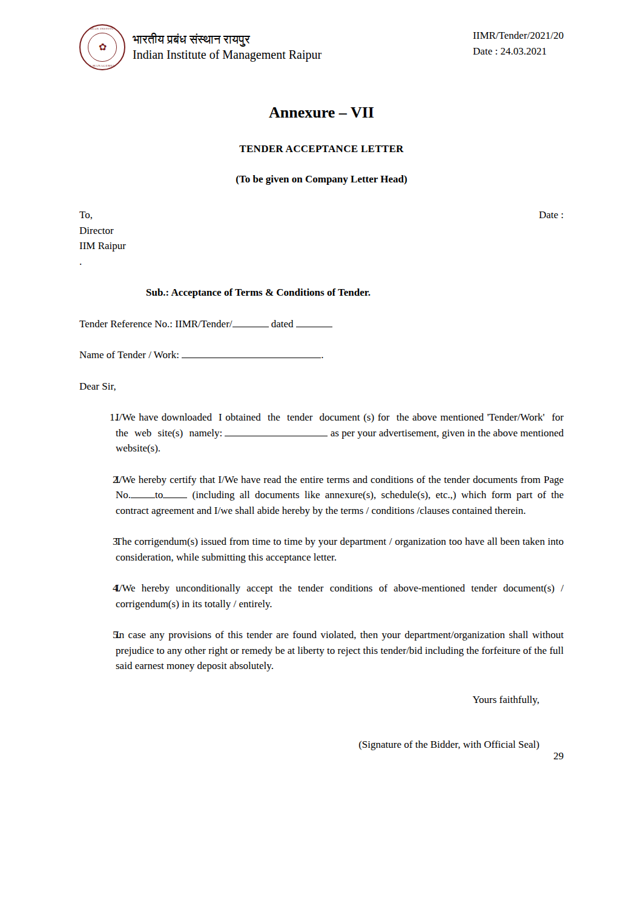INDIAN INSTITUTE
✿
OF MANAGEMENT
भारतीय प्रबंध संस्थान रायपुर
Indian Institute of Management Raipur
IIMR/Tender/2021/20
Date : 24.03.2021
Annexure – VII
TENDER ACCEPTANCE LETTER
(To be given on Company Letter Head)
To,
Director
IIM Raipur
Date :
.
Sub.: Acceptance of Terms & Conditions of Tender.
Tender Reference No.: IIMR/Tender/ dated
Name of Tender / Work: .
Dear Sir,
1. I/We have downloaded I obtained the tender document (s) for the above mentioned 'Tender/Work' for the web site(s) namely: as per your advertisement, given in the above mentioned website(s).
2. I/We hereby certify that I/We have read the entire terms and conditions of the tender documents from Page No. to (including all documents like annexure(s), schedule(s), etc.,) which form part of the contract agreement and I/we shall abide hereby by the terms / conditions /clauses contained therein.
3. The corrigendum(s) issued from time to time by your department / organization too have all been taken into consideration, while submitting this acceptance letter.
4. I/We hereby unconditionally accept the tender conditions of above-mentioned tender document(s) / corrigendum(s) in its totally / entirely.
5. In case any provisions of this tender are found violated, then your department/organization shall without prejudice to any other right or remedy be at liberty to reject this tender/bid including the forfeiture of the full said earnest money deposit absolutely.
Yours faithfully,
(Signature of the Bidder, with Official Seal)
29